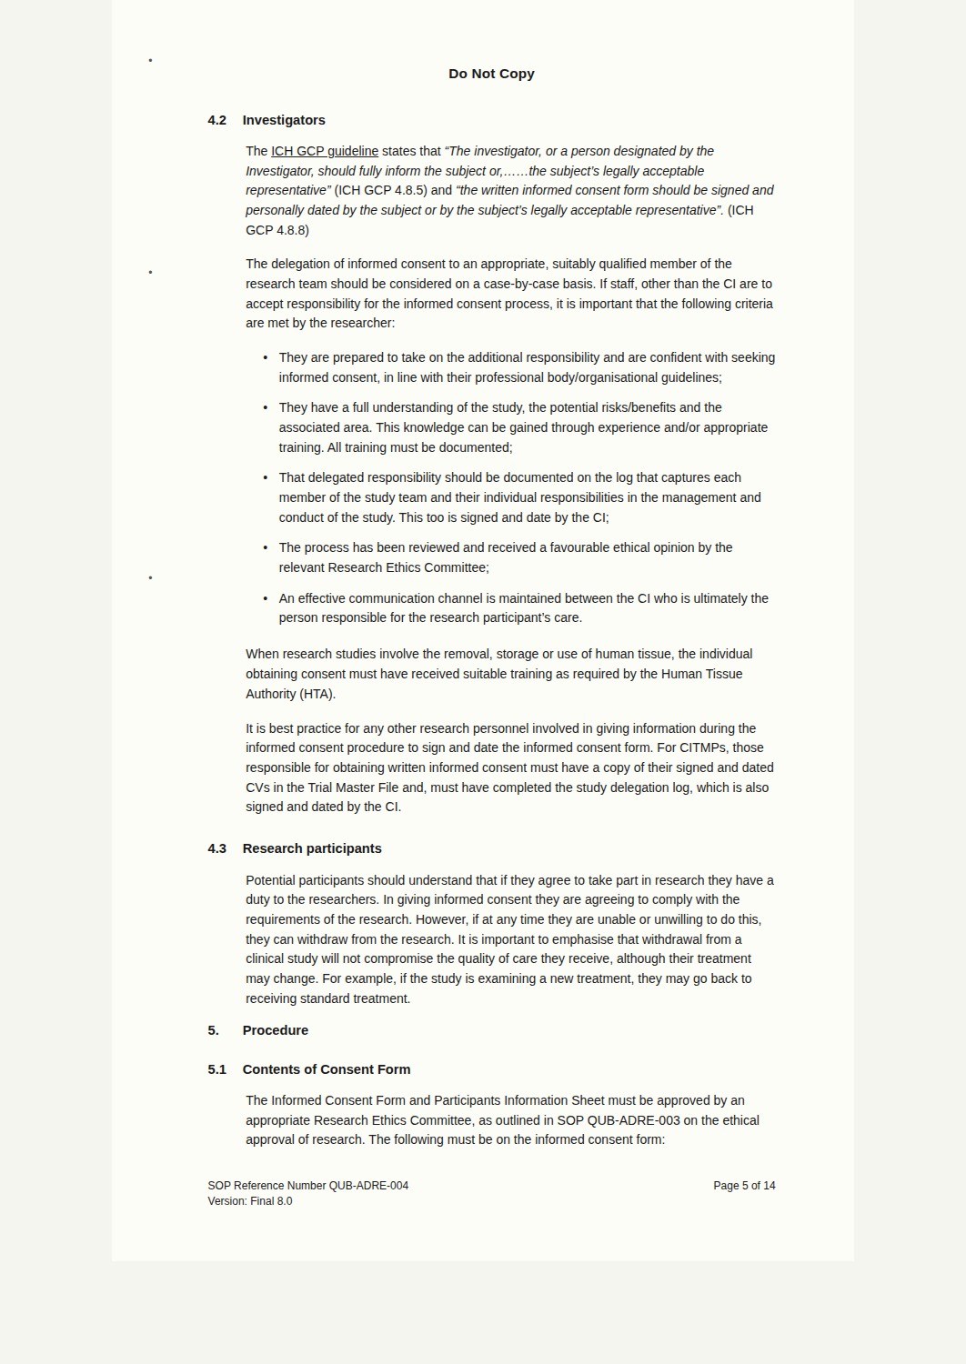•
•
•
Do Not Copy
4.2 Investigators
The ICH GCP guideline states that “The investigator, or a person designated by the Investigator, should fully inform the subject or,……the subject’s legally acceptable representative” (ICH GCP 4.8.5) and “the written informed consent form should be signed and personally dated by the subject or by the subject’s legally acceptable representative”. (ICH GCP 4.8.8)
The delegation of informed consent to an appropriate, suitably qualified member of the research team should be considered on a case-by-case basis. If staff, other than the CI are to accept responsibility for the informed consent process, it is important that the following criteria are met by the researcher:
They are prepared to take on the additional responsibility and are confident with seeking informed consent, in line with their professional body/organisational guidelines;
They have a full understanding of the study, the potential risks/benefits and the associated area. This knowledge can be gained through experience and/or appropriate training. All training must be documented;
That delegated responsibility should be documented on the log that captures each member of the study team and their individual responsibilities in the management and conduct of the study. This too is signed and date by the CI;
The process has been reviewed and received a favourable ethical opinion by the relevant Research Ethics Committee;
An effective communication channel is maintained between the CI who is ultimately the person responsible for the research participant’s care.
When research studies involve the removal, storage or use of human tissue, the individual obtaining consent must have received suitable training as required by the Human Tissue Authority (HTA).
It is best practice for any other research personnel involved in giving information during the informed consent procedure to sign and date the informed consent form. For CITMPs, those responsible for obtaining written informed consent must have a copy of their signed and dated CVs in the Trial Master File and, must have completed the study delegation log, which is also signed and dated by the CI.
4.3 Research participants
Potential participants should understand that if they agree to take part in research they have a duty to the researchers. In giving informed consent they are agreeing to comply with the requirements of the research. However, if at any time they are unable or unwilling to do this, they can withdraw from the research. It is important to emphasise that withdrawal from a clinical study will not compromise the quality of care they receive, although their treatment may change. For example, if the study is examining a new treatment, they may go back to receiving standard treatment.
5. Procedure
5.1 Contents of Consent Form
The Informed Consent Form and Participants Information Sheet must be approved by an appropriate Research Ethics Committee, as outlined in SOP QUB-ADRE-003 on the ethical approval of research. The following must be on the informed consent form:
SOP Reference Number QUB-ADRE-004
Version: Final 8.0
Page 5 of 14